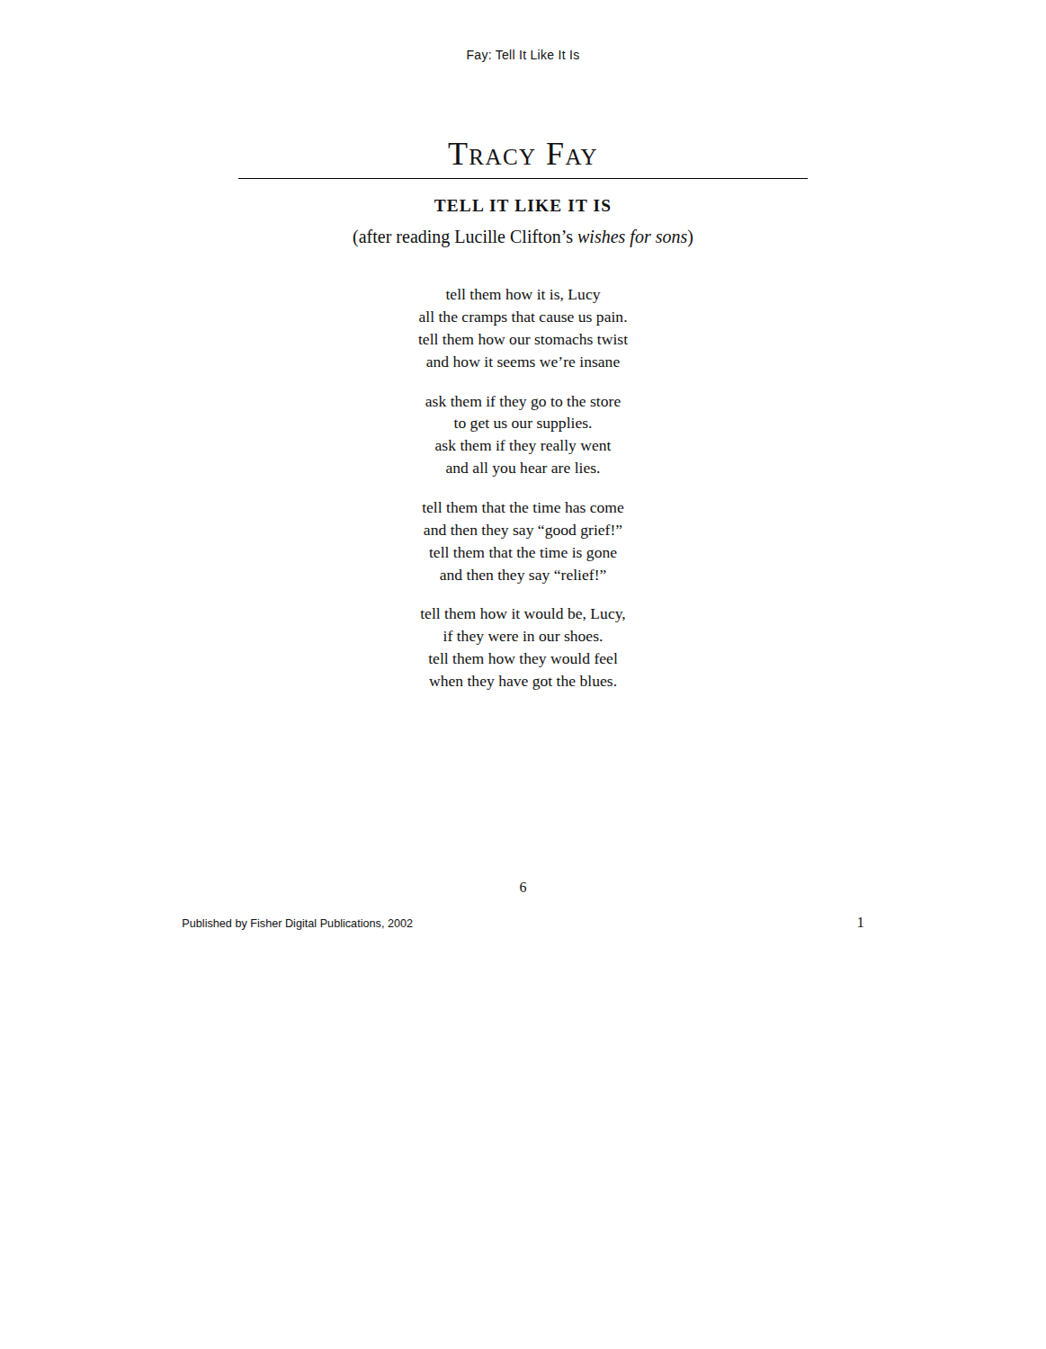Fay: Tell It Like It Is
Tracy Fay
TELL IT LIKE IT IS
(after reading Lucille Clifton’s wishes for sons)
tell them how it is, Lucy
all the cramps that cause us pain.
tell them how our stomachs twist
and how it seems we’re insane
ask them if they go to the store
to get us our supplies.
ask them if they really went
and all you hear are lies.
tell them that the time has come
and then they say “good grief!”
tell them that the time is gone
and then they say “relief!”
tell them how it would be, Lucy,
if they were in our shoes.
tell them how they would feel
when they have got the blues.
6
Published by Fisher Digital Publications, 2002 1